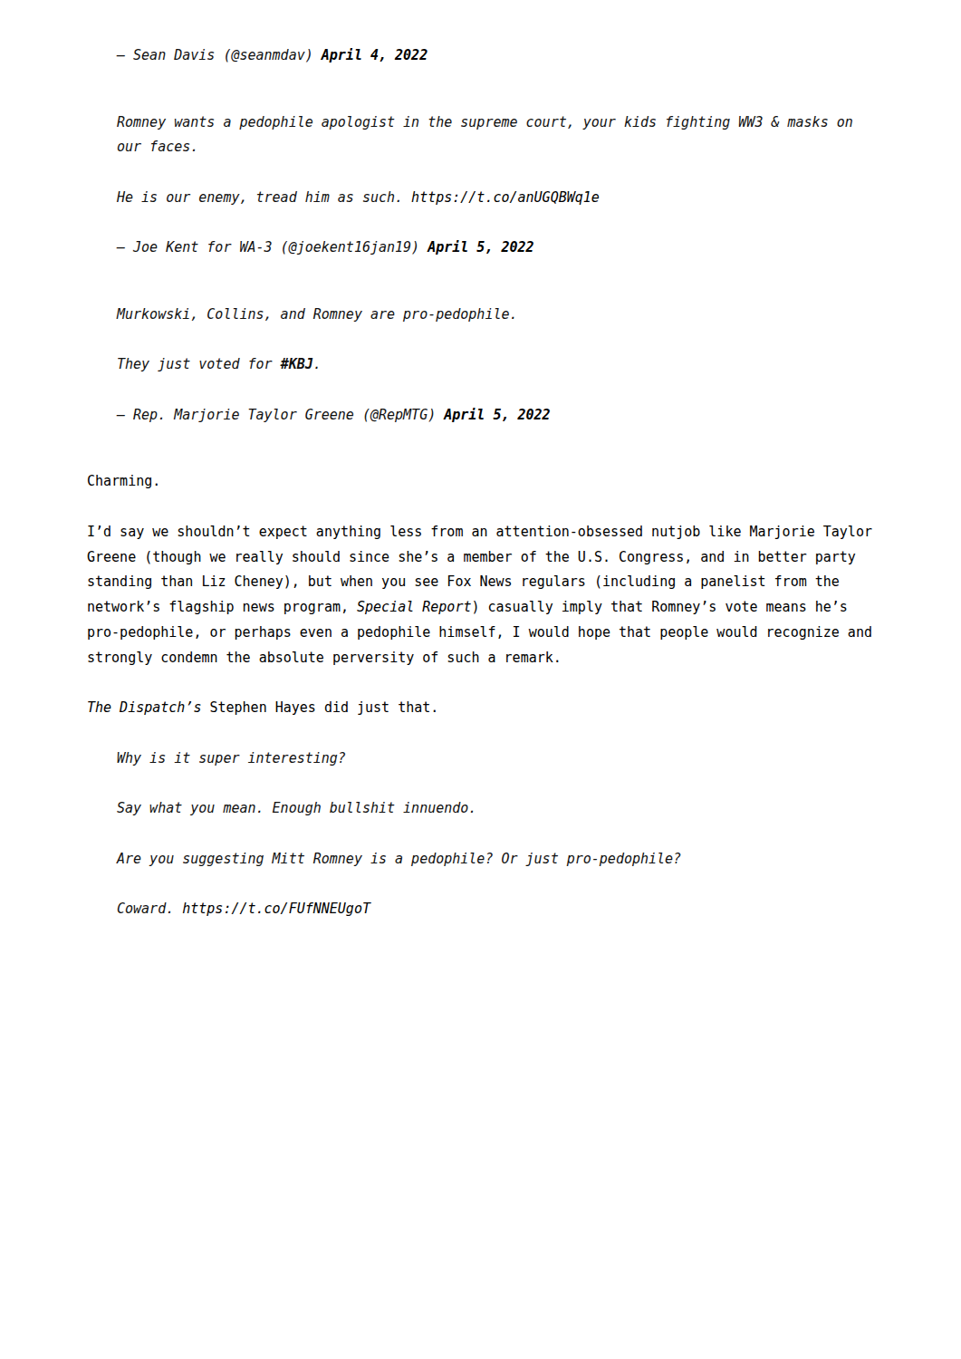— Sean Davis (@seanmdav) April 4, 2022
Romney wants a pedophile apologist in the supreme court, your kids fighting WW3 & masks on our faces.
He is our enemy, tread him as such. https://t.co/anUGQBWq1e
— Joe Kent for WA-3 (@joekent16jan19) April 5, 2022
Murkowski, Collins, and Romney are pro-pedophile.
They just voted for #KBJ.
— Rep. Marjorie Taylor Greene (@RepMTG) April 5, 2022
Charming.
I’d say we shouldn’t expect anything less from an attention-obsessed nutjob like Marjorie Taylor Greene (though we really should since she’s a member of the U.S. Congress, and in better party standing than Liz Cheney), but when you see Fox News regulars (including a panelist from the network’s flagship news program, Special Report) casually imply that Romney’s vote means he’s pro-pedophile, or perhaps even a pedophile himself, I would hope that people would recognize and strongly condemn the absolute perversity of such a remark.
The Dispatch’s Stephen Hayes did just that.
Why is it super interesting?
Say what you mean. Enough bullshit innuendo.
Are you suggesting Mitt Romney is a pedophile? Or just pro-pedophile?
Coward. https://t.co/FUfNNEUgoT